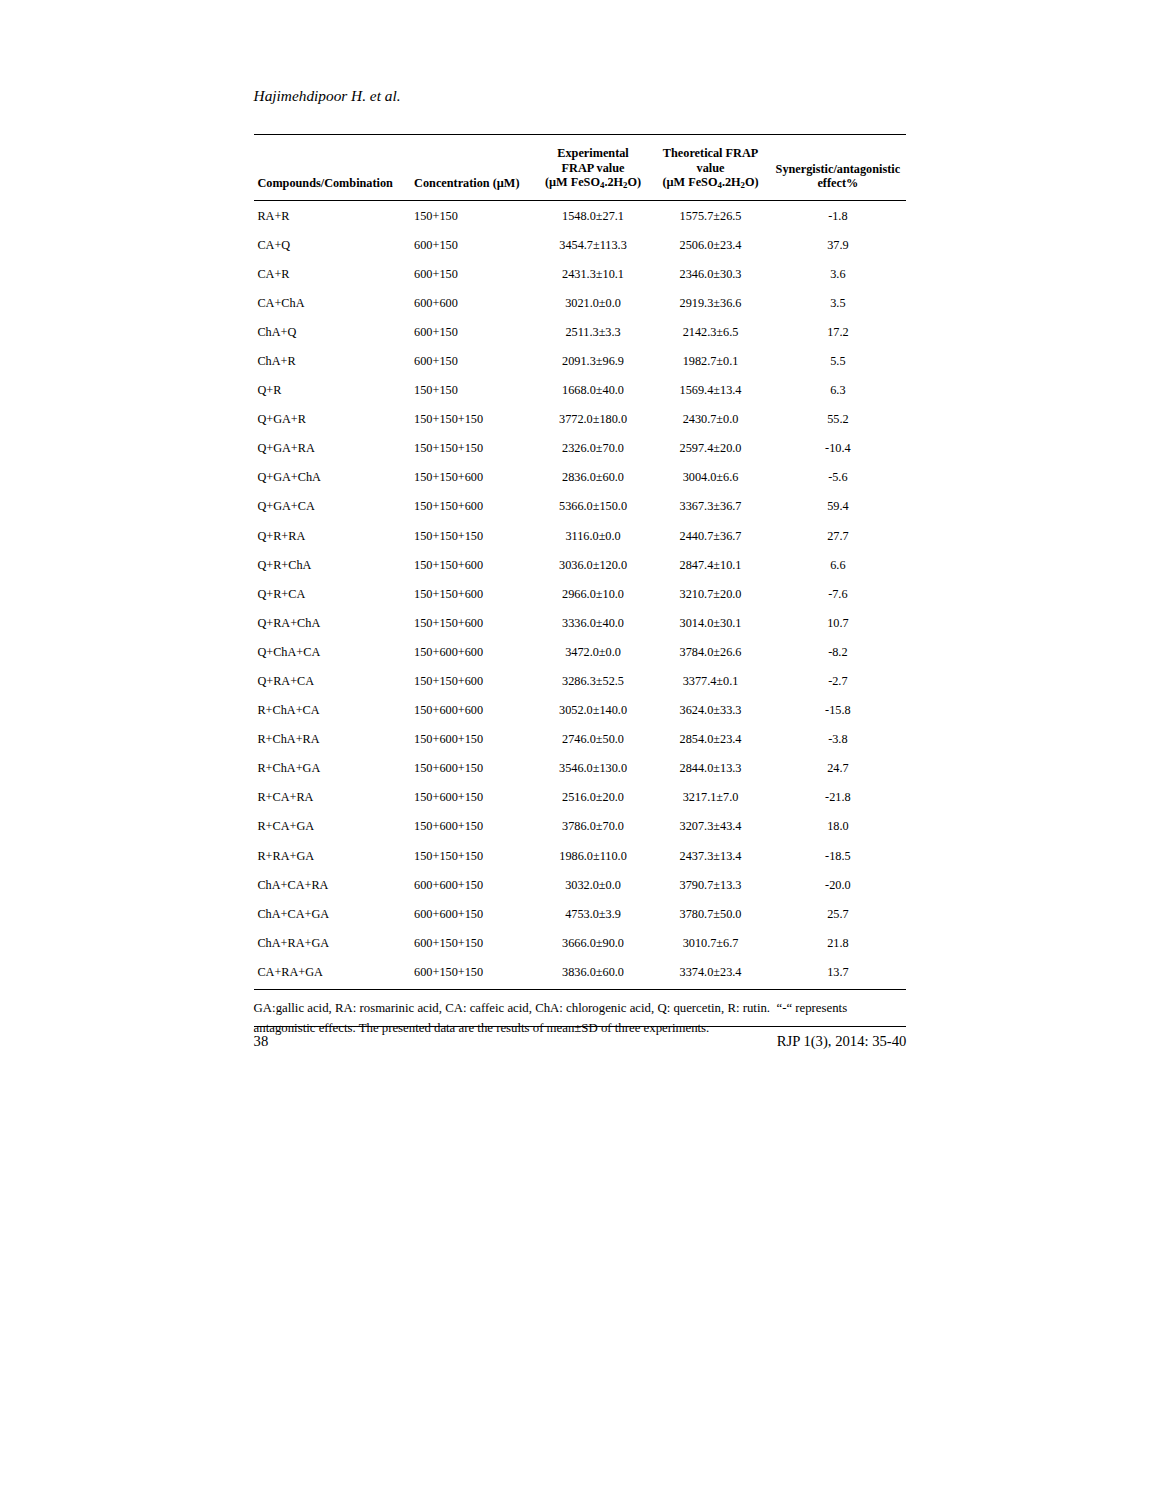Hajimehdipoor H. et al.
| Compounds/Combination | Concentration (µM) | Experimental FRAP value (µM FeSO 4 .2H 2 O) | Theoretical FRAP value (µM FeSO 4 .2H 2 O) | Synergistic/antagonistic effect% |
| --- | --- | --- | --- | --- |
| RA+R | 150+150 | 1548.0±27.1 | 1575.7±26.5 | -1.8 |
| CA+Q | 600+150 | 3454.7±113.3 | 2506.0±23.4 | 37.9 |
| CA+R | 600+150 | 2431.3±10.1 | 2346.0±30.3 | 3.6 |
| CA+ChA | 600+600 | 3021.0±0.0 | 2919.3±36.6 | 3.5 |
| ChA+Q | 600+150 | 2511.3±3.3 | 2142.3±6.5 | 17.2 |
| ChA+R | 600+150 | 2091.3±96.9 | 1982.7±0.1 | 5.5 |
| Q+R | 150+150 | 1668.0±40.0 | 1569.4±13.4 | 6.3 |
| Q+GA+R | 150+150+150 | 3772.0±180.0 | 2430.7±0.0 | 55.2 |
| Q+GA+RA | 150+150+150 | 2326.0±70.0 | 2597.4±20.0 | -10.4 |
| Q+GA+ChA | 150+150+600 | 2836.0±60.0 | 3004.0±6.6 | -5.6 |
| Q+GA+CA | 150+150+600 | 5366.0±150.0 | 3367.3±36.7 | 59.4 |
| Q+R+RA | 150+150+150 | 3116.0±0.0 | 2440.7±36.7 | 27.7 |
| Q+R+ChA | 150+150+600 | 3036.0±120.0 | 2847.4±10.1 | 6.6 |
| Q+R+CA | 150+150+600 | 2966.0±10.0 | 3210.7±20.0 | -7.6 |
| Q+RA+ChA | 150+150+600 | 3336.0±40.0 | 3014.0±30.1 | 10.7 |
| Q+ChA+CA | 150+600+600 | 3472.0±0.0 | 3784.0±26.6 | -8.2 |
| Q+RA+CA | 150+150+600 | 3286.3±52.5 | 3377.4±0.1 | -2.7 |
| R+ChA+CA | 150+600+600 | 3052.0±140.0 | 3624.0±33.3 | -15.8 |
| R+ChA+RA | 150+600+150 | 2746.0±50.0 | 2854.0±23.4 | -3.8 |
| R+ChA+GA | 150+600+150 | 3546.0±130.0 | 2844.0±13.3 | 24.7 |
| R+CA+RA | 150+600+150 | 2516.0±20.0 | 3217.1±7.0 | -21.8 |
| R+CA+GA | 150+600+150 | 3786.0±70.0 | 3207.3±43.4 | 18.0 |
| R+RA+GA | 150+150+150 | 1986.0±110.0 | 2437.3±13.4 | -18.5 |
| ChA+CA+RA | 600+600+150 | 3032.0±0.0 | 3790.7±13.3 | -20.0 |
| ChA+CA+GA | 600+600+150 | 4753.0±3.9 | 3780.7±50.0 | 25.7 |
| ChA+RA+GA | 600+150+150 | 3666.0±90.0 | 3010.7±6.7 | 21.8 |
| CA+RA+GA | 600+150+150 | 3836.0±60.0 | 3374.0±23.4 | 13.7 |
GA:gallic acid, RA: rosmarinic acid, CA: caffeic acid, ChA: chlorogenic acid, Q: quercetin, R: rutin. “-“ represents antagonistic effects. The presented data are the results of mean±SD of three experiments.
38 RJP 1(3), 2014: 35-40